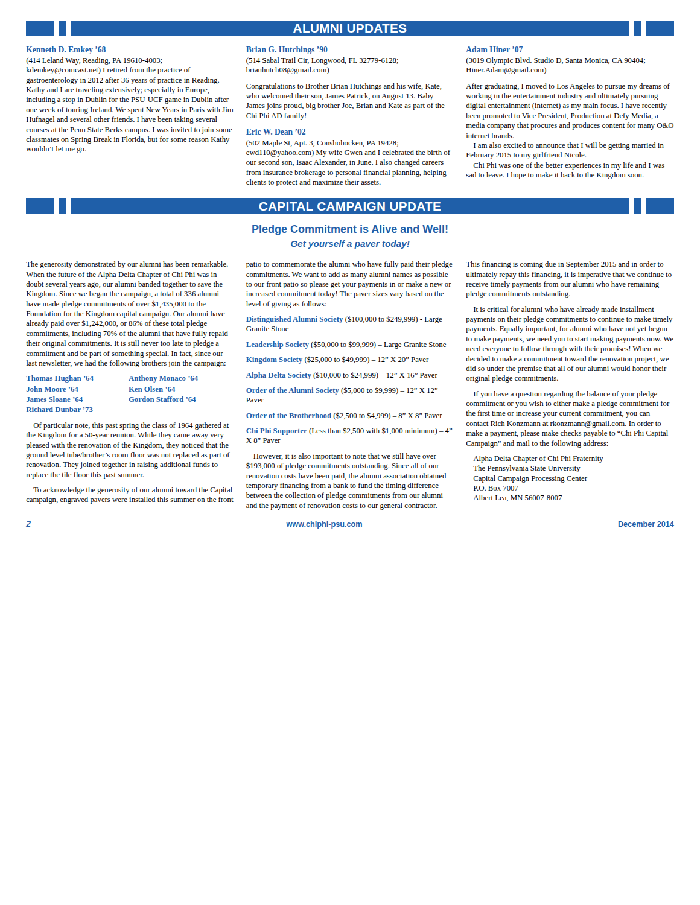Alumni Updates
Kenneth D. Emkey ’68
(414 Leland Way, Reading, PA 19610-4003; kdemkey@comcast.net) I retired from the practice of gastroenterology in 2012 after 36 years of practice in Reading. Kathy and I are traveling extensively; especially in Europe, including a stop in Dublin for the PSU-UCF game in Dublin after one week of touring Ireland. We spent New Years in Paris with Jim Hufnagel and several other friends. I have been taking several courses at the Penn State Berks campus. I was invited to join some classmates on Spring Break in Florida, but for some reason Kathy wouldn’t let me go.
Brian G. Hutchings ’90
(514 Sabal Trail Cir, Longwood, FL 32779-6128; brianhutch08@gmail.com)
Congratulations to Brother Brian Hutchings and his wife, Kate, who welcomed their son, James Patrick, on August 13. Baby James joins proud, big brother Joe, Brian and Kate as part of the Chi Phi AD family!
Eric W. Dean ’02
(502 Maple St, Apt. 3, Conshohocken, PA 19428; ewd110@yahoo.com) My wife Gwen and I celebrated the birth of our second son, Isaac Alexander, in June. I also changed careers from insurance brokerage to personal financial planning, helping clients to protect and maximize their assets.
Adam Hiner ’07
(3019 Olympic Blvd. Studio D, Santa Monica, CA 90404; Hiner.Adam@gmail.com)
After graduating, I moved to Los Angeles to pursue my dreams of working in the entertainment industry and ultimately pursuing digital entertainment (internet) as my main focus. I have recently been promoted to Vice President, Production at Defy Media, a media company that procures and produces content for many O&O internet brands.
I am also excited to announce that I will be getting married in February 2015 to my girlfriend Nicole.
Chi Phi was one of the better experiences in my life and I was sad to leave. I hope to make it back to the Kingdom soon.
Capital Campaign Update
Pledge Commitment is Alive and Well!
Get yourself a paver today!
The generosity demonstrated by our alumni has been remarkable. When the future of the Alpha Delta Chapter of Chi Phi was in doubt several years ago, our alumni banded together to save the Kingdom. Since we began the campaign, a total of 336 alumni have made pledge commitments of over $1,435,000 to the Foundation for the Kingdom capital campaign. Our alumni have already paid over $1,242,000, or 86% of these total pledge commitments, including 70% of the alumni that have fully repaid their original commitments. It is still never too late to pledge a commitment and be part of something special. In fact, since our last newsletter, we had the following brothers join the campaign:
| Thomas Hughan ’64 | Anthony Monaco ’64 |
| John Moore ’64 | Ken Olsen ’64 |
| James Sloane ’64 | Gordon Stafford ’64 |
| Richard Dunbar ’73 | |
Of particular note, this past spring the class of 1964 gathered at the Kingdom for a 50-year reunion. While they came away very pleased with the renovation of the Kingdom, they noticed that the ground level tube/brother’s room floor was not replaced as part of renovation. They joined together in raising additional funds to replace the tile floor this past summer.
To acknowledge the generosity of our alumni toward the Capital campaign, engraved pavers were installed this summer on the front patio to commemorate the alumni who have fully paid their pledge commitments. We want to add as many alumni names as possible to our front patio so please get your payments in or make a new or increased commitment today! The paver sizes vary based on the level of giving as follows:
Distinguished Alumni Society ($100,000 to $249,999) - Large Granite Stone
Leadership Society ($50,000 to $99,999) – Large Granite Stone
Kingdom Society ($25,000 to $49,999) – 12” X 20” Paver
Alpha Delta Society ($10,000 to $24,999) – 12” X 16” Paver
Order of the Alumni Society ($5,000 to $9,999) – 12” X 12” Paver
Order of the Brotherhood ($2,500 to $4,999) – 8” X 8” Paver
Chi Phi Supporter (Less than $2,500 with $1,000 minimum) – 4” X 8” Paver
However, it is also important to note that we still have over $193,000 of pledge commitments outstanding. Since all of our renovation costs have been paid, the alumni association obtained temporary financing from a bank to fund the timing difference between the collection of pledge commitments from our alumni and the payment of renovation costs to our general contractor.
This financing is coming due in September 2015 and in order to ultimately repay this financing, it is imperative that we continue to receive timely payments from our alumni who have remaining pledge commitments outstanding.
It is critical for alumni who have already made installment payments on their pledge commitments to continue to make timely payments. Equally important, for alumni who have not yet begun to make payments, we need you to start making payments now. We need everyone to follow through with their promises! When we decided to make a commitment toward the renovation project, we did so under the premise that all of our alumni would honor their original pledge commitments.
If you have a question regarding the balance of your pledge commitment or you wish to either make a pledge commitment for the first time or increase your current commitment, you can contact Rich Konzmann at rkonzmann@gmail.com. In order to make a payment, please make checks payable to “Chi Phi Capital Campaign” and mail to the following address:
Alpha Delta Chapter of Chi Phi Fraternity
The Pennsylvania State University
Capital Campaign Processing Center
P.O. Box 7007
Albert Lea, MN 56007-8007
2
www.chiphi-psu.com
December 2014